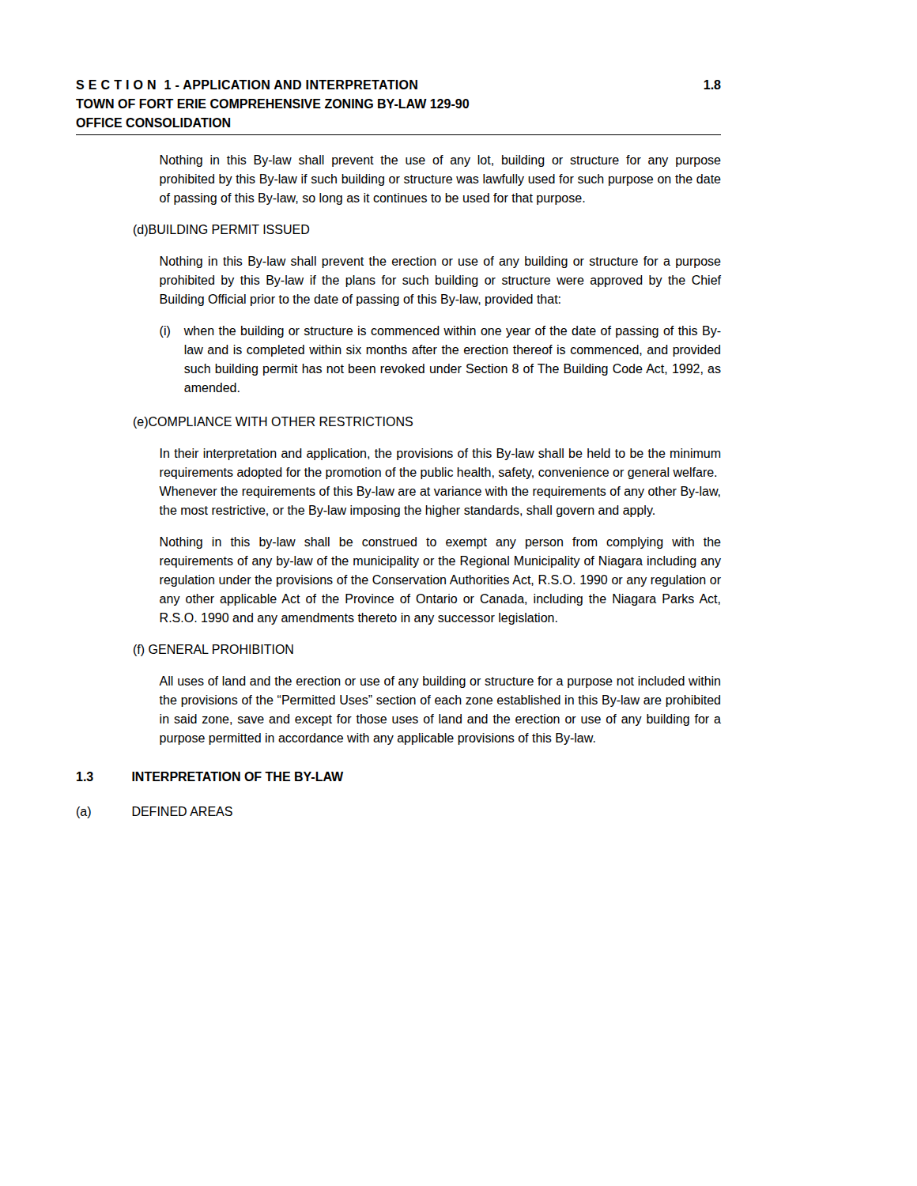S E C T I O N 1 - APPLICATION AND INTERPRETATION 1.8
TOWN OF FORT ERIE COMPREHENSIVE ZONING BY-LAW 129-90
OFFICE CONSOLIDATION
Nothing in this By-law shall prevent the use of any lot, building or structure for any purpose prohibited by this By-law if such building or structure was lawfully used for such purpose on the date of passing of this By-law, so long as it continues to be used for that purpose.
(d)BUILDING PERMIT ISSUED
Nothing in this By-law shall prevent the erection or use of any building or structure for a purpose prohibited by this By-law if the plans for such building or structure were approved by the Chief Building Official prior to the date of passing of this By-law, provided that:
(i) when the building or structure is commenced within one year of the date of passing of this By-law and is completed within six months after the erection thereof is commenced, and provided such building permit has not been revoked under Section 8 of The Building Code Act, 1992, as amended.
(e)COMPLIANCE WITH OTHER RESTRICTIONS
In their interpretation and application, the provisions of this By-law shall be held to be the minimum requirements adopted for the promotion of the public health, safety, convenience or general welfare. Whenever the requirements of this By-law are at variance with the requirements of any other By-law, the most restrictive, or the By-law imposing the higher standards, shall govern and apply.
Nothing in this by-law shall be construed to exempt any person from complying with the requirements of any by-law of the municipality or the Regional Municipality of Niagara including any regulation under the provisions of the Conservation Authorities Act, R.S.O. 1990 or any regulation or any other applicable Act of the Province of Ontario or Canada, including the Niagara Parks Act, R.S.O. 1990 and any amendments thereto in any successor legislation.
(f) GENERAL PROHIBITION
All uses of land and the erection or use of any building or structure for a purpose not included within the provisions of the “Permitted Uses” section of each zone established in this By-law are prohibited in said zone, save and except for those uses of land and the erection or use of any building for a purpose permitted in accordance with any applicable provisions of this By-law.
1.3 INTERPRETATION OF THE BY-LAW
(a) DEFINED AREAS